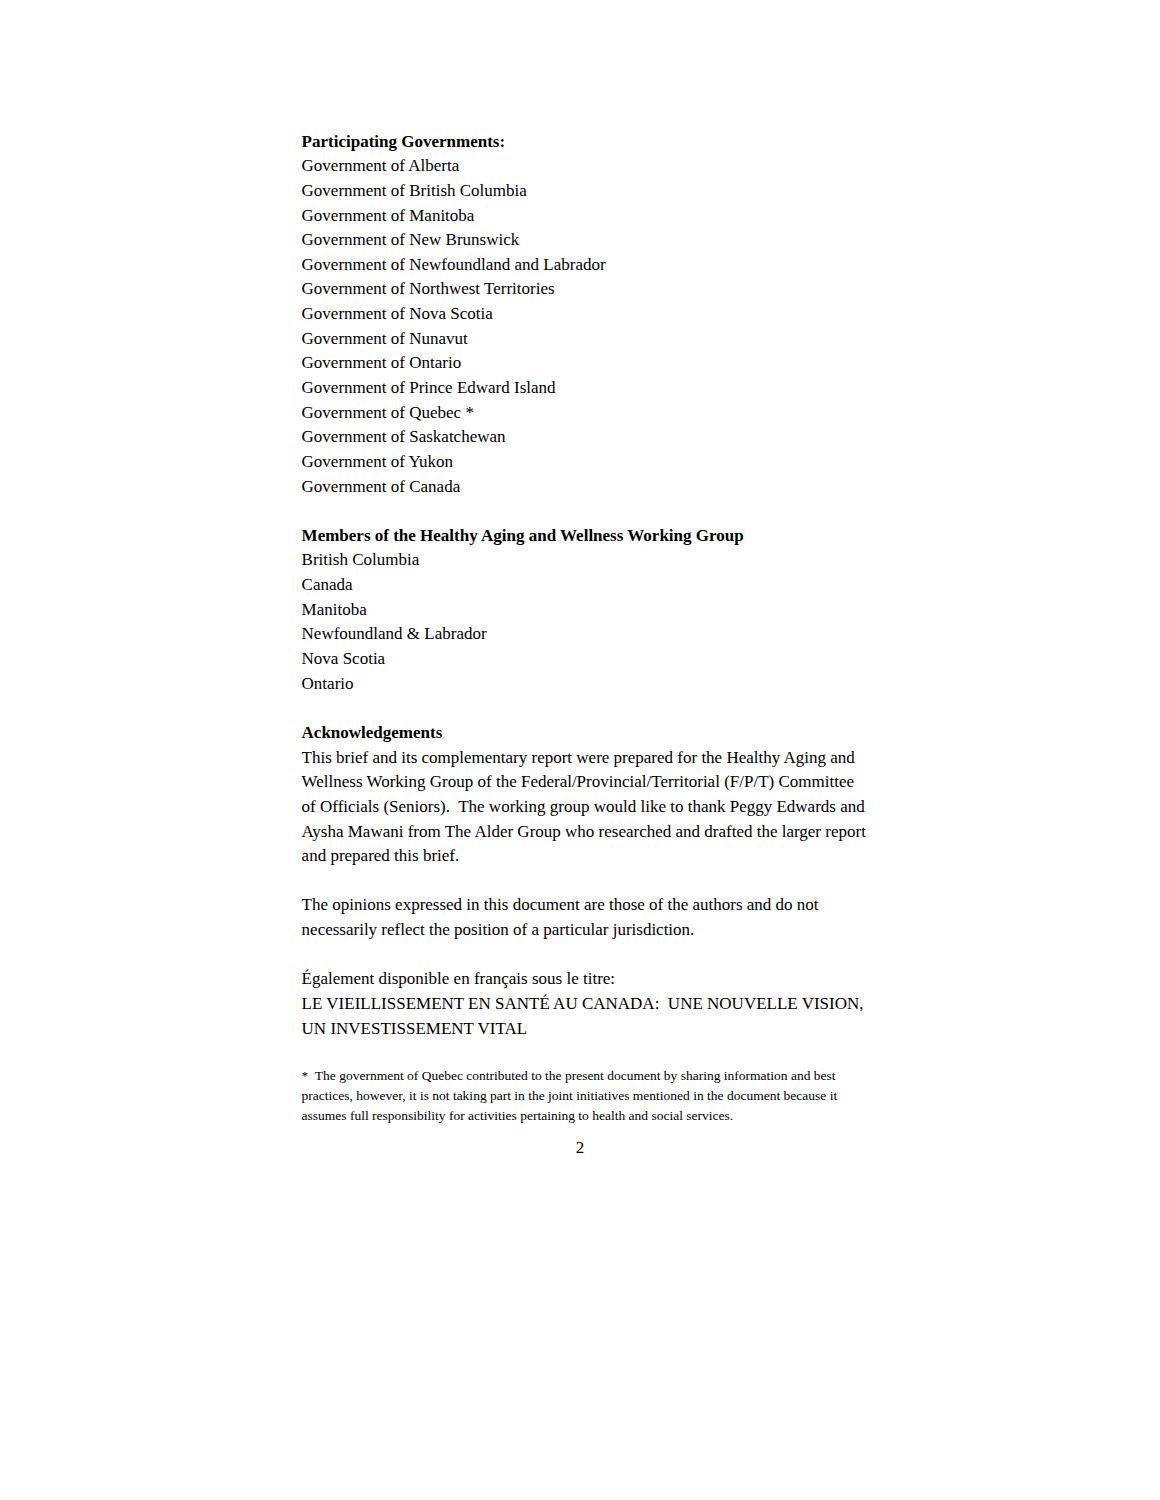Participating Governments:
Government of Alberta
Government of British Columbia
Government of Manitoba
Government of New Brunswick
Government of Newfoundland and Labrador
Government of Northwest Territories
Government of Nova Scotia
Government of Nunavut
Government of Ontario
Government of Prince Edward Island
Government of Quebec *
Government of Saskatchewan
Government of Yukon
Government of Canada
Members of the Healthy Aging and Wellness Working Group
British Columbia
Canada
Manitoba
Newfoundland & Labrador
Nova Scotia
Ontario
Acknowledgements
This brief and its complementary report were prepared for the Healthy Aging and Wellness Working Group of the Federal/Provincial/Territorial (F/P/T) Committee of Officials (Seniors). The working group would like to thank Peggy Edwards and Aysha Mawani from The Alder Group who researched and drafted the larger report and prepared this brief.
The opinions expressed in this document are those of the authors and do not necessarily reflect the position of a particular jurisdiction.
Également disponible en français sous le titre:
LE VIEILLISSEMENT EN SANTÉ AU CANADA: UNE NOUVELLE VISION, UN INVESTISSEMENT VITAL
* The government of Quebec contributed to the present document by sharing information and best practices, however, it is not taking part in the joint initiatives mentioned in the document because it assumes full responsibility for activities pertaining to health and social services.
2